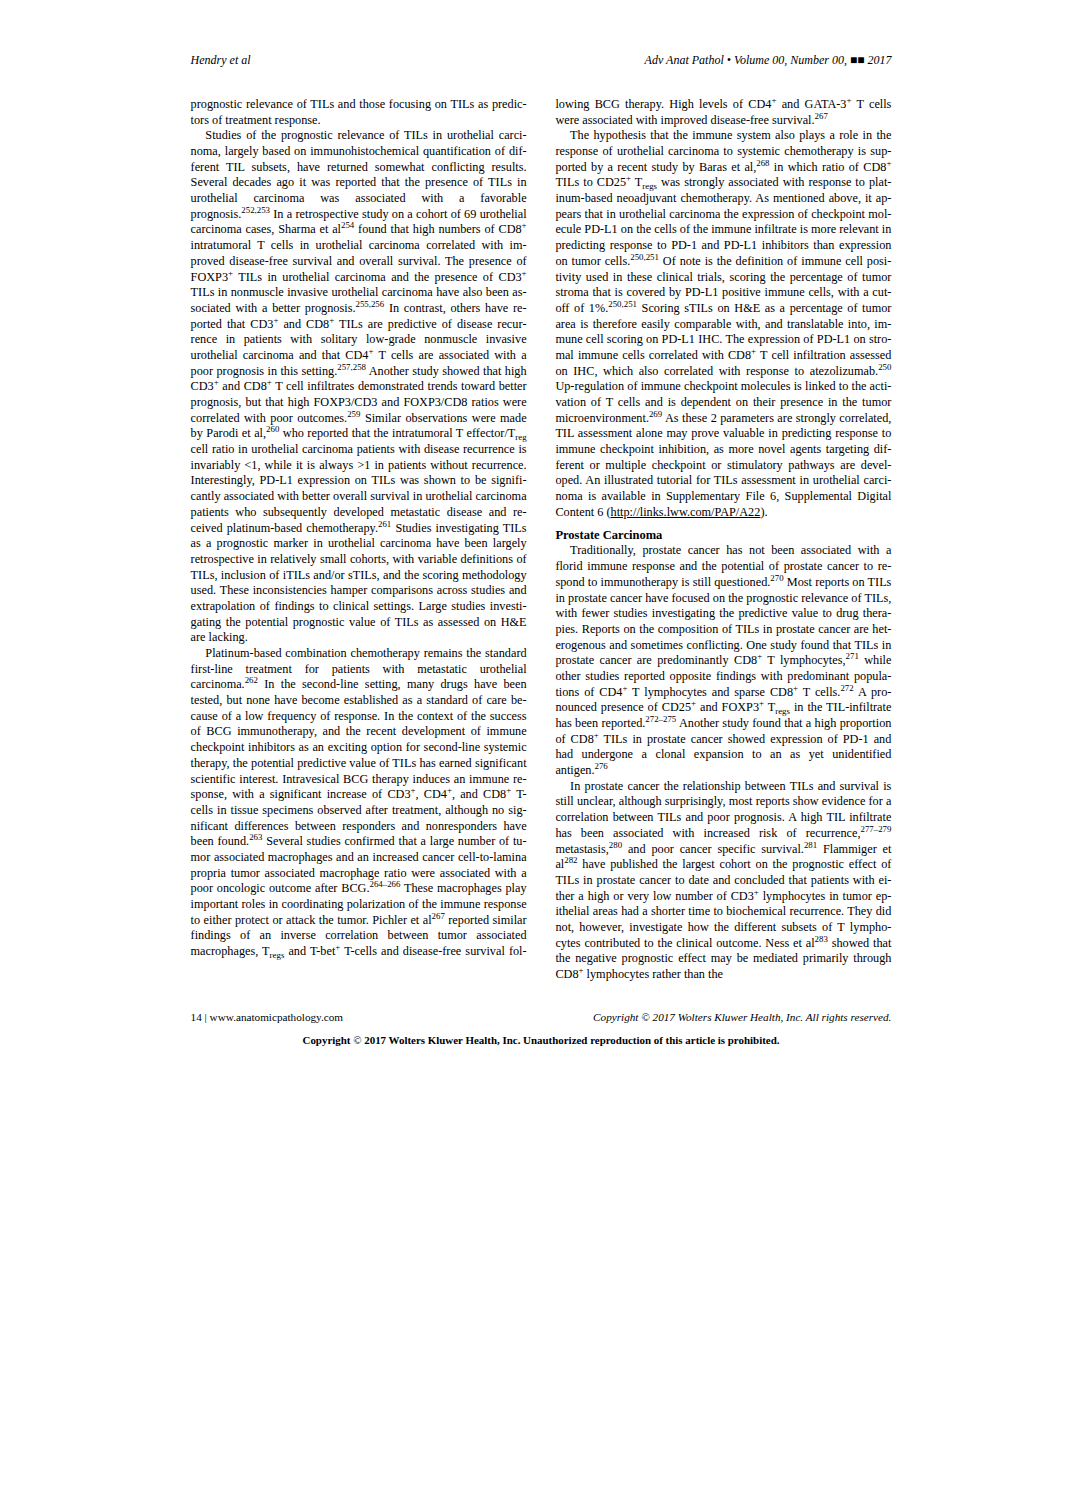Hendry et al
Adv Anat Pathol • Volume 00, Number 00, ■■ 2017
prognostic relevance of TILs and those focusing on TILs as predictors of treatment response.
Studies of the prognostic relevance of TILs in urothelial carcinoma, largely based on immunohistochemical quantification of different TIL subsets, have returned somewhat conflicting results. Several decades ago it was reported that the presence of TILs in urothelial carcinoma was associated with a favorable prognosis.252,253 In a retrospective study on a cohort of 69 urothelial carcinoma cases, Sharma et al254 found that high numbers of CD8+ intratumoral T cells in urothelial carcinoma correlated with improved disease-free survival and overall survival. The presence of FOXP3+ TILs in urothelial carcinoma and the presence of CD3+ TILs in nonmuscle invasive urothelial carcinoma have also been associated with a better prognosis.255,256 In contrast, others have reported that CD3+ and CD8+ TILs are predictive of disease recurrence in patients with solitary low-grade nonmuscle invasive urothelial carcinoma and that CD4+ T cells are associated with a poor prognosis in this setting.257,258 Another study showed that high CD3+ and CD8+ T cell infiltrates demonstrated trends toward better prognosis, but that high FOXP3/CD3 and FOXP3/CD8 ratios were correlated with poor outcomes.259 Similar observations were made by Parodi et al,260 who reported that the intratumoral T effector/Treg cell ratio in urothelial carcinoma patients with disease recurrence is invariably <1, while it is always >1 in patients without recurrence. Interestingly, PD-L1 expression on TILs was shown to be significantly associated with better overall survival in urothelial carcinoma patients who subsequently developed metastatic disease and received platinum-based chemotherapy.261 Studies investigating TILs as a prognostic marker in urothelial carcinoma have been largely retrospective in relatively small cohorts, with variable definitions of TILs, inclusion of iTILs and/or sTILs, and the scoring methodology used. These inconsistencies hamper comparisons across studies and extrapolation of findings to clinical settings. Large studies investigating the potential prognostic value of TILs as assessed on H&E are lacking.
Platinum-based combination chemotherapy remains the standard first-line treatment for patients with metastatic urothelial carcinoma.262 In the second-line setting, many drugs have been tested, but none have become established as a standard of care because of a low frequency of response. In the context of the success of BCG immunotherapy, and the recent development of immune checkpoint inhibitors as an exciting option for second-line systemic therapy, the potential predictive value of TILs has earned significant scientific interest. Intravesical BCG therapy induces an immune response, with a significant increase of CD3+, CD4+, and CD8+ T-cells in tissue specimens observed after treatment, although no significant differences between responders and nonresponders have been found.263 Several studies confirmed that a large number of tumor associated macrophages and an increased cancer cell-to-lamina propria tumor associated macrophage ratio were associated with a poor oncologic outcome after BCG.264–266 These macrophages play important roles in coordinating polarization of the immune response to either protect or attack the tumor. Pichler et al267 reported similar findings of an inverse correlation between tumor associated macrophages, Tregs and T-bet+ T-cells and disease-free survival following BCG therapy. High levels of CD4+ and GATA-3+ T cells were associated with improved disease-free survival.267
The hypothesis that the immune system also plays a role in the response of urothelial carcinoma to systemic chemotherapy is supported by a recent study by Baras et al,268 in which ratio of CD8+ TILs to CD25+ Tregs was strongly associated with response to platinum-based neoadjuvant chemotherapy. As mentioned above, it appears that in urothelial carcinoma the expression of checkpoint molecule PD-L1 on the cells of the immune infiltrate is more relevant in predicting response to PD-1 and PD-L1 inhibitors than expression on tumor cells.250,251 Of note is the definition of immune cell positivity used in these clinical trials, scoring the percentage of tumor stroma that is covered by PD-L1 positive immune cells, with a cutoff of 1%.250,251 Scoring sTILs on H&E as a percentage of tumor area is therefore easily comparable with, and translatable into, immune cell scoring on PD-L1 IHC. The expression of PD-L1 on stromal immune cells correlated with CD8+ T cell infiltration assessed on IHC, which also correlated with response to atezolizumab.250 Up-regulation of immune checkpoint molecules is linked to the activation of T cells and is dependent on their presence in the tumor microenvironment.269 As these 2 parameters are strongly correlated, TIL assessment alone may prove valuable in predicting response to immune checkpoint inhibition, as more novel agents targeting different or multiple checkpoint or stimulatory pathways are developed. An illustrated tutorial for TILs assessment in urothelial carcinoma is available in Supplementary File 6, Supplemental Digital Content 6 (http://links.lww.com/PAP/A22).
Prostate Carcinoma
Traditionally, prostate cancer has not been associated with a florid immune response and the potential of prostate cancer to respond to immunotherapy is still questioned.270 Most reports on TILs in prostate cancer have focused on the prognostic relevance of TILs, with fewer studies investigating the predictive value to drug therapies. Reports on the composition of TILs in prostate cancer are heterogenous and sometimes conflicting. One study found that TILs in prostate cancer are predominantly CD8+ T lymphocytes,271 while other studies reported opposite findings with predominant populations of CD4+ T lymphocytes and sparse CD8+ T cells.272 A pronounced presence of CD25+ and FOXP3+ Tregs in the TIL-infiltrate has been reported.272–275 Another study found that a high proportion of CD8+ TILs in prostate cancer showed expression of PD-1 and had undergone a clonal expansion to an as yet unidentified antigen.276
In prostate cancer the relationship between TILs and survival is still unclear, although surprisingly, most reports show evidence for a correlation between TILs and poor prognosis. A high TIL infiltrate has been associated with increased risk of recurrence,277–279 metastasis,280 and poor cancer specific survival.281 Flammiger et al282 have published the largest cohort on the prognostic effect of TILs in prostate cancer to date and concluded that patients with either a high or very low number of CD3+ lymphocytes in tumor epithelial areas had a shorter time to biochemical recurrence. They did not, however, investigate how the different subsets of T lymphocytes contributed to the clinical outcome. Ness et al283 showed that the negative prognostic effect may be mediated primarily through CD8+ lymphocytes rather than the
14 | www.anatomicpathology.com
Copyright © 2017 Wolters Kluwer Health, Inc. All rights reserved.
Copyright © 2017 Wolters Kluwer Health, Inc. Unauthorized reproduction of this article is prohibited.